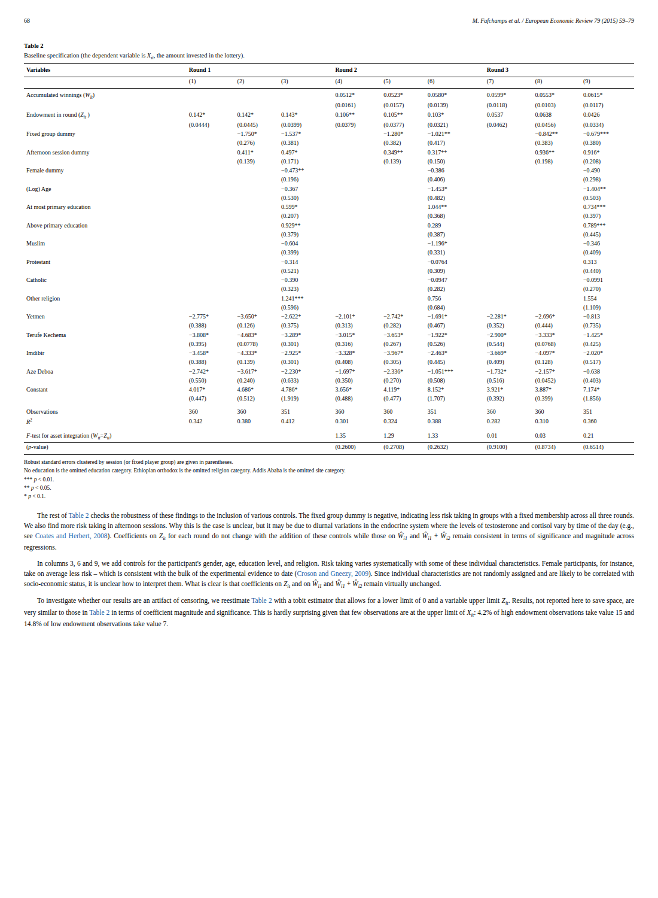68 M. Fafchamps et al. / European Economic Review 79 (2015) 59–79
Table 2 Baseline specification (the dependent variable is Xit, the amount invested in the lottery).
| Variables | Round 1 | Round 2 | Round 3 |
| --- | --- | --- | --- |
| | (1) | (2) | (3) | (4) | (5) | (6) | (7) | (8) | (9) |
| Accumulated winnings ( W it ) | | | | 0.0512* | 0.0523* | 0.0580* | 0.0599* | 0.0553* | 0.0615* |
| | | | | (0.0161) | (0.0157) | (0.0139) | (0.0118) | (0.0103) | (0.0117) |
| Endowment in round ( Z it ) | 0.142* | 0.142* | 0.143* | 0.106** | 0.105** | 0.103* | 0.0537 | 0.0638 | 0.0426 |
| | (0.0444) | (0.0445) | (0.0399) | (0.0379) | (0.0377) | (0.0321) | (0.0462) | (0.0456) | (0.0334) |
| Fixed group dummy | | −1.750* | −1.537* | | −1.280* | −1.021** | | −0.842** | −0.679*** |
| | | (0.276) | (0.381) | | (0.382) | (0.417) | | (0.383) | (0.380) |
| Afternoon session dummy | | 0.411* | 0.497* | | 0.349** | 0.317** | | 0.936** | 0.916* |
| | | (0.139) | (0.171) | | (0.139) | (0.150) | | (0.198) | (0.208) |
| Female dummy | | | −0.473** | | | −0.386 | | | −0.490 |
| | | | (0.196) | | | (0.406) | | | (0.298) |
| (Log) Age | | | −0.367 | | | −1.453* | | | −1.404** |
| | | | (0.530) | | | (0.482) | | | (0.503) |
| At most primary education | | | 0.599* | | | 1.044** | | | 0.734*** |
| | | | (0.207) | | | (0.368) | | | (0.397) |
| Above primary education | | | 0.929** | | | 0.289 | | | 0.789*** |
| | | | (0.379) | | | (0.387) | | | (0.445) |
| Muslim | | | −0.604 | | | −1.196* | | | −0.346 |
| | | | (0.399) | | | (0.331) | | | (0.409) |
| Protestant | | | −0.314 | | | −0.0764 | | | 0.313 |
| | | | (0.521) | | | (0.309) | | | (0.440) |
| Catholic | | | −0.390 | | | −0.0947 | | | −0.0991 |
| | | | (0.323) | | | (0.282) | | | (0.270) |
| Other religion | | | 1.241*** | | | 0.756 | | | 1.554 |
| | | | (0.596) | | | (0.684) | | | (1.109) |
| Yetmen | −2.775* | −3.650* | −2.622* | −2.101* | −2.742* | −1.691* | −2.281* | −2.696* | −0.813 |
| | (0.388) | (0.126) | (0.375) | (0.313) | (0.282) | (0.467) | (0.352) | (0.444) | (0.735) |
| Terufe Kechema | −3.808* | −4.683* | −3.289* | −3.015* | −3.653* | −1.922* | −2.900* | −3.333* | −1.425* |
| | (0.395) | (0.0778) | (0.301) | (0.316) | (0.267) | (0.526) | (0.544) | (0.0768) | (0.425) |
| Imdibir | −3.458* | −4.333* | −2.925* | −3.328* | −3.967* | −2.463* | −3.669* | −4.097* | −2.020* |
| | (0.388) | (0.139) | (0.301) | (0.408) | (0.305) | (0.445) | (0.409) | (0.128) | (0.517) |
| Aze Deboa | −2.742* | −3.617* | −2.230* | −1.697* | −2.336* | −1.051*** | −1.732* | −2.157* | −0.638 |
| | (0.550) | (0.240) | (0.633) | (0.350) | (0.270) | (0.508) | (0.516) | (0.0452) | (0.403) |
| Constant | 4.017* | 4.686* | 4.786* | 3.656* | 4.119* | 8.152* | 3.921* | 3.887* | 7.174* |
| | (0.447) | (0.512) | (1.919) | (0.488) | (0.477) | (1.707) | (0.392) | (0.399) | (1.856) |
| Observations | 360 | 360 | 351 | 360 | 360 | 351 | 360 | 360 | 351 |
| R 2 | 0.342 | 0.380 | 0.412 | 0.301 | 0.324 | 0.388 | 0.282 | 0.310 | 0.360 |
| F -test for asset integration ( W it = Z it ) | | | | 1.35 | 1.29 | 1.33 | 0.01 | 0.03 | 0.21 |
| ( p -value) | | | | (0.2600) | (0.2708) | (0.2632) | (0.9100) | (0.8734) | (0.6514) |
Robust standard errors clustered by session (or fixed player group) are given in parentheses.
No education is the omitted education category. Ethiopian orthodox is the omitted religion category. Addis Ababa is the omitted site category.
*** p < 0.01.
** p < 0.05.
* p < 0.1.
The rest of Table 2 checks the robustness of these findings to the inclusion of various controls. The fixed group dummy is negative, indicating less risk taking in groups with a fixed membership across all three rounds. We also find more risk taking in afternoon sessions. Why this is the case is unclear, but it may be due to diurnal variations in the endocrine system where the levels of testosterone and cortisol vary by time of the day (e.g., see Coates and Herbert, 2008). Coefficients on Zit for each round do not change with the addition of these controls while those on Ŵi1 and Ŵi1 + Ŵi2 remain consistent in terms of significance and magnitude across regressions.
In columns 3, 6 and 9, we add controls for the participant's gender, age, education level, and religion. Risk taking varies systematically with some of these individual characteristics. Female participants, for instance, take on average less risk – which is consistent with the bulk of the experimental evidence to date (Croson and Gneezy, 2009). Since individual characteristics are not randomly assigned and are likely to be correlated with socio-economic status, it is unclear how to interpret them. What is clear is that coefficients on Zit and on Ŵi1 and Ŵi1 + Ŵi2 remain virtually unchanged.
To investigate whether our results are an artifact of censoring, we reestimate Table 2 with a tobit estimator that allows for a lower limit of 0 and a variable upper limit Zit. Results, not reported here to save space, are very similar to those in Table 2 in terms of coefficient magnitude and significance. This is hardly surprising given that few observations are at the upper limit of Xit: 4.2% of high endowment observations take value 15 and 14.8% of low endowment observations take value 7.